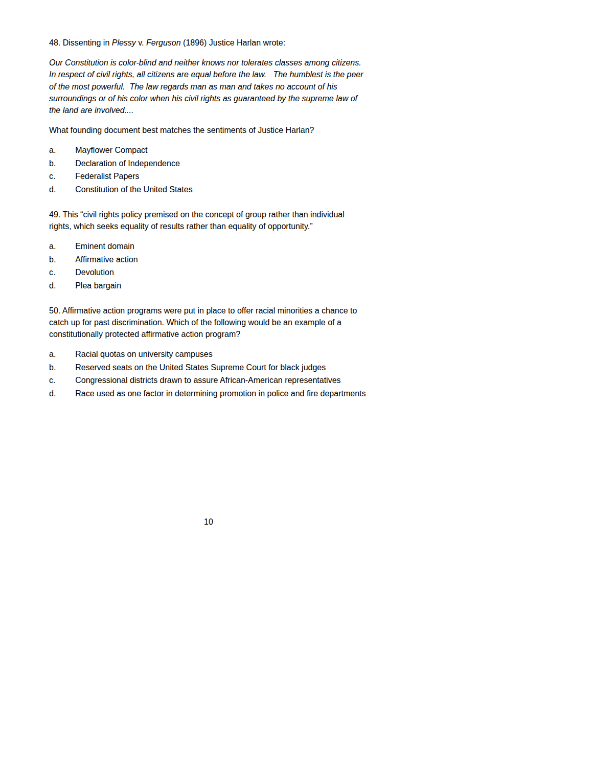48. Dissenting in Plessy v. Ferguson (1896) Justice Harlan wrote:
Our Constitution is color-blind and neither knows nor tolerates classes among citizens. In respect of civil rights, all citizens are equal before the law. The humblest is the peer of the most powerful. The law regards man as man and takes no account of his surroundings or of his color when his civil rights as guaranteed by the supreme law of the land are involved....
What founding document best matches the sentiments of Justice Harlan?
a. Mayflower Compact
b. Declaration of Independence
c. Federalist Papers
d. Constitution of the United States
49. This “civil rights policy premised on the concept of group rather than individual rights, which seeks equality of results rather than equality of opportunity.”
a. Eminent domain
b. Affirmative action
c. Devolution
d. Plea bargain
50. Affirmative action programs were put in place to offer racial minorities a chance to catch up for past discrimination. Which of the following would be an example of a constitutionally protected affirmative action program?
a. Racial quotas on university campuses
b. Reserved seats on the United States Supreme Court for black judges
c. Congressional districts drawn to assure African-American representatives
d. Race used as one factor in determining promotion in police and fire departments
10